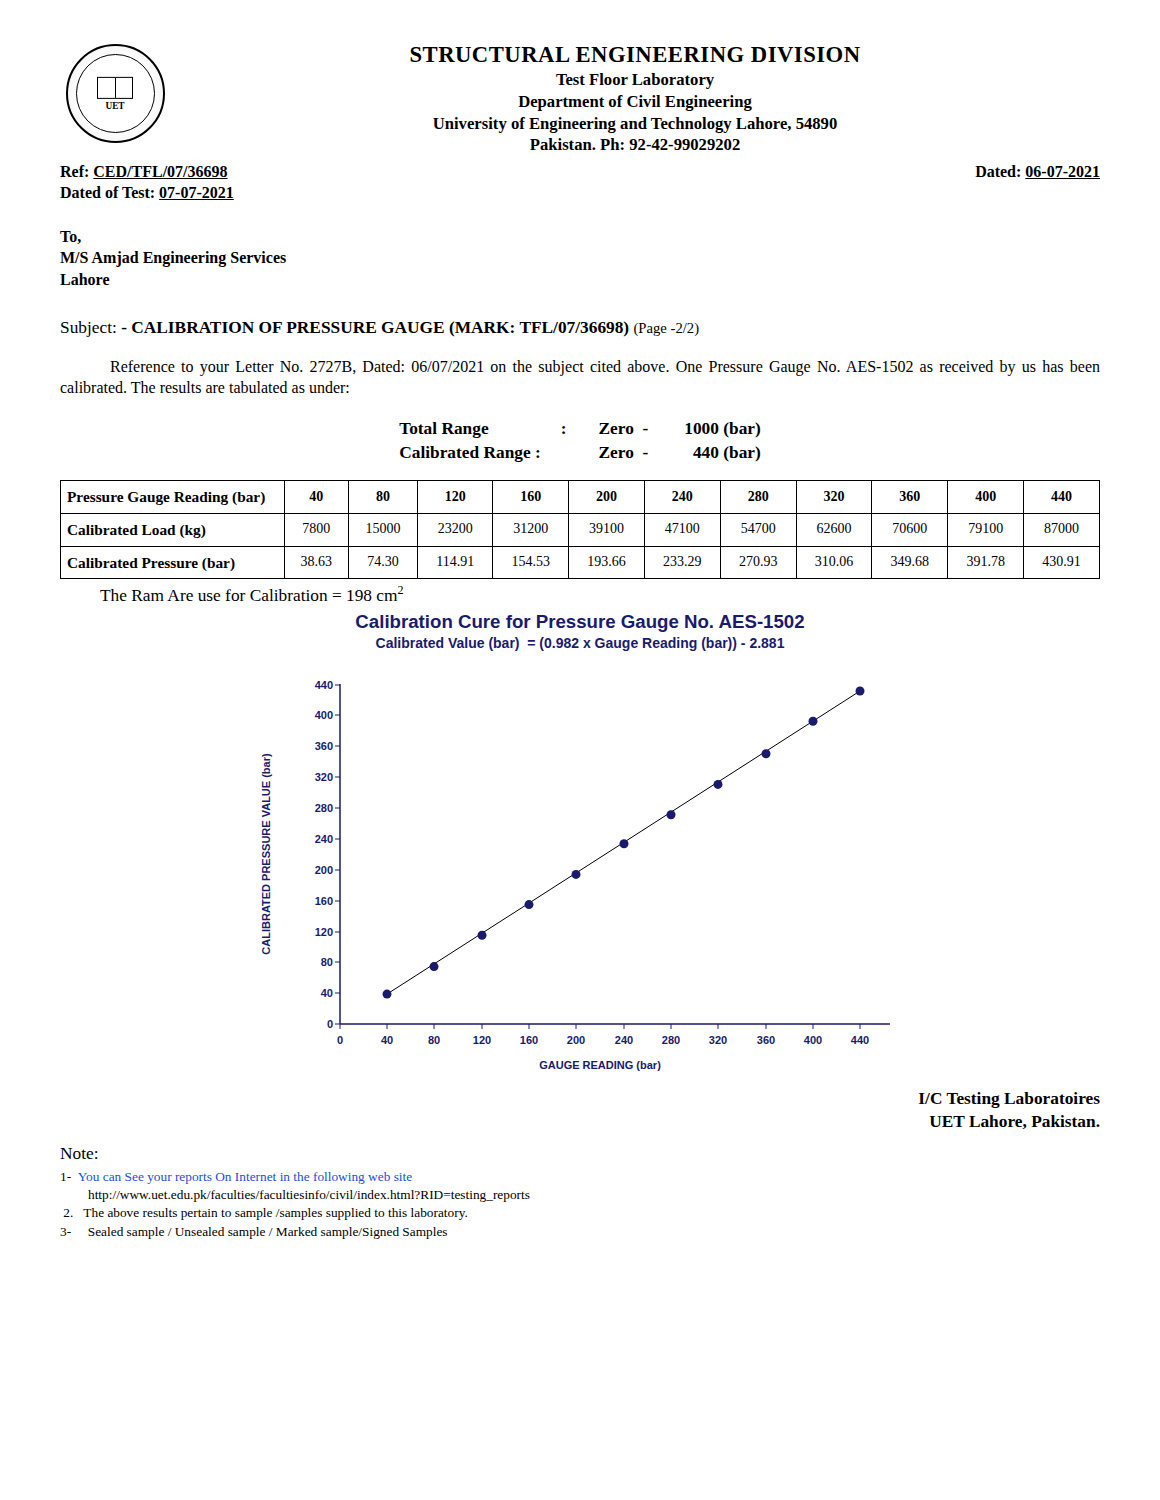UET
STRUCTURAL ENGINEERING DIVISION
Test Floor Laboratory
Department of Civil Engineering
University of Engineering and Technology Lahore, 54890
Pakistan. Ph: 92-42-99029202
Ref: CED/TFL/07/36698
Dated: 06-07-2021
Dated of Test: 07-07-2021
To,
M/S Amjad Engineering Services
Lahore
Subject: - CALIBRATION OF PRESSURE GAUGE (MARK: TFL/07/36698) (Page -2/2)
Reference to your Letter No. 2727B, Dated: 06/07/2021 on the subject cited above. One Pressure Gauge No. AES-1502 as received by us has been calibrated. The results are tabulated as under:
| Total Range | : | Zero - | 1000 (bar) |
| Calibrated Range : | | Zero - | 440 (bar) |
| Pressure Gauge Reading (bar) | 40 | 80 | 120 | 160 | 200 | 240 | 280 | 320 | 360 | 400 | 440 |
| --- | --- | --- | --- | --- | --- | --- | --- | --- | --- | --- | --- |
| Calibrated Load (kg) | 7800 | 15000 | 23200 | 31200 | 39100 | 47100 | 54700 | 62600 | 70600 | 79100 | 87000 |
| Calibrated Pressure (bar) | 38.63 | 74.30 | 114.91 | 154.53 | 193.66 | 233.29 | 270.93 | 310.06 | 349.68 | 391.78 | 430.91 |
The Ram Are use for Calibration = 198 cm2
Calibration Cure for Pressure Gauge No. AES-1502
Calibrated Value (bar) = (0.982 x Gauge Reading (bar)) - 2.881
0 40 80 120 160 200 240 280 320 360 400 440 0 40 80 120 160 200 240 280 320 360 400 440 GAUGE READING (bar) CALIBRATED PRESSURE VALUE (bar)
I/C Testing Laboratoires
UET Lahore, Pakistan.
Note:
1- You can See your reports On Internet in the following web site
http://www.uet.edu.pk/faculties/facultiesinfo/civil/index.html?RID=testing_reports
2. The above results pertain to sample /samples supplied to this laboratory.
3- Sealed sample / Unsealed sample / Marked sample/Signed Samples